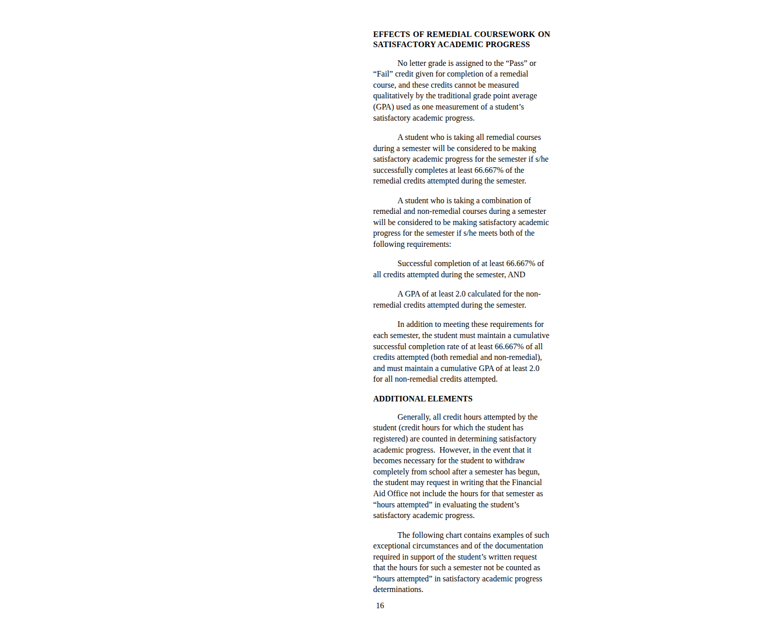Effects of Remedial Coursework on Satisfactory Academic Progress
No letter grade is assigned to the “Pass” or “Fail” credit given for completion of a remedial course, and these credits cannot be measured qualitatively by the traditional grade point average (GPA) used as one measurement of a student’s satisfactory academic progress.
A student who is taking all remedial courses during a semester will be considered to be making satisfactory academic progress for the semester if s/he successfully completes at least 66.667% of the remedial credits attempted during the semester.
A student who is taking a combination of remedial and non-remedial courses during a semester will be considered to be making satisfactory academic progress for the semester if s/he meets both of the following requirements:
Successful completion of at least 66.667% of all credits attempted during the semester, AND
A GPA of at least 2.0 calculated for the non-remedial credits attempted during the semester.
In addition to meeting these requirements for each semester, the student must maintain a cumulative successful completion rate of at least 66.667% of all credits attempted (both remedial and non-remedial), and must maintain a cumulative GPA of at least 2.0 for all non-remedial credits attempted.
Additional Elements
Generally, all credit hours attempted by the student (credit hours for which the student has registered) are counted in determining satisfactory academic progress. However, in the event that it becomes necessary for the student to withdraw completely from school after a semester has begun, the student may request in writing that the Financial Aid Office not include the hours for that semester as “hours attempted” in evaluating the student’s satisfactory academic progress.
The following chart contains examples of such exceptional circumstances and of the documentation required in support of the student’s written request that the hours for such a semester not be counted as “hours attempted” in satisfactory academic progress determinations.
16